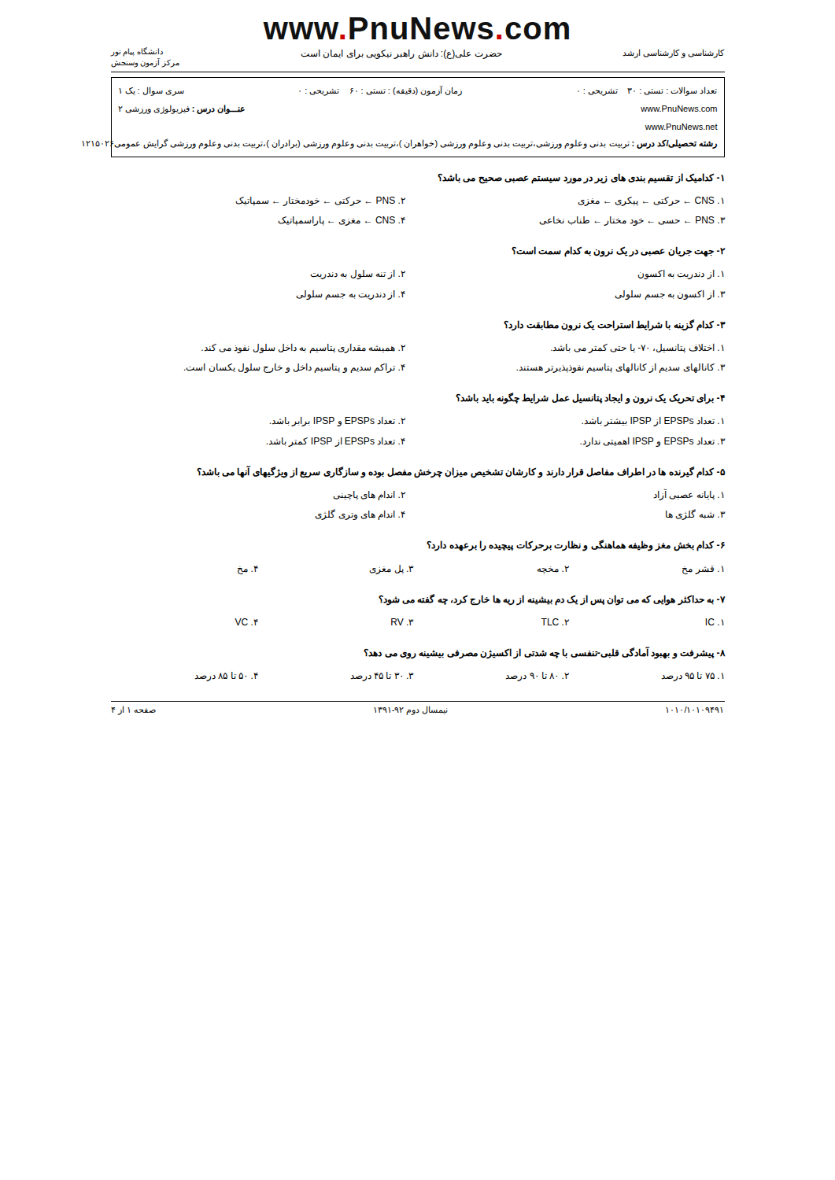www. PnuNews. com
کارشناسی و کارشناسی ارشد
حضرت علی(ع): دانش راهبر نیکویی برای ایمان است
دانشگاه پیام نور
مرکز آزمون وسنجش
تعداد سوالات : تستی : ۳۰ تشریحی : ۰
زمان آزمون (دقیقه) : تستی : ۶۰ تشریحی : ۰
سری سوال : یک ۱
www. PnuNews. com
عنـــوان درس : فیزیولوژی ورزشی ۲
www. PnuNews. net
رشته تحصیلی/کد درس : تربیت بدنی وعلوم ورزشی،تربیت بدنی وعلوم ورزشی (خواهران )،تربیت بدنی وعلوم ورزشی (برادران )،تربیت بدنی وعلوم ورزشی گرایش عمومی۱۲۱۵۰۲۶
۱- کدامیک از تقسیم بندی های زیر در مورد سیستم عصبی صحیح می باشد؟
۱. CNS ← حرکتی ← پیکری ← مغزی
۲. PNS ← حرکتی ← خودمختار ← سمپاتیک
۳. PNS ← حسی ← خود مختار ← طناب نخاعی
۴. CNS ← مغزی ← پاراسمپاتیک
۲- جهت جریان عصبی در یک نرون به کدام سمت است؟
۱. از دندریت به اکسون
۲. از تنه سلول به دندریت
۳. از اکسون به جسم سلولی
۴. از دندریت به جسم سلولی
۳- کدام گزینه با شرایط استراحت یک نرون مطابقت دارد؟
۱. اختلاف پتانسیل، ۷۰- یا حتی کمتر می باشد.
۲. همیشه مقداری پتاسیم به داخل سلول نفوذ می کند.
۳. کانالهای سدیم از کانالهای پتاسیم نفوذپذیرتر هستند.
۴. تراکم سدیم و پتاسیم داخل و خارج سلول یکسان است.
۴- برای تحریک یک نرون و ایجاد پتانسیل عمل شرایط چگونه باید باشد؟
۱. تعداد EPSPs از IPSP بیشتر باشد.
۲. تعداد EPSPs و IPSP برابر باشد.
۳. تعداد EPSPs و IPSP اهمیتی ندارد.
۴. تعداد EPSPs از IPSP کمتر باشد.
۵- کدام گیرنده ها در اطراف مفاصل قرار دارند و کارشان تشخیص میزان چرخش مفصل بوده و سازگاری سریع از ویژگیهای آنها می باشد؟
۱. پایانه عصبی آزاد
۲. اندام های پاچینی
۳. شبه گلژی ها
۴. اندام های وتری گلژی
۶- کدام بخش مغز وظیفه هماهنگی و نظارت برحرکات پیچیده را برعهده دارد؟
۱. قشر مخ
۲. مخچه
۳. پل مغزی
۴. مخ
۷- به حداکثر هوایی که می توان پس از یک دم بیشینه از ریه ها خارج کرد، چه گفته می شود؟
۱. IC
۲. TLC
۳. RV
۴. VC
۸- پیشرفت و بهبود آمادگی قلبی-تنفسی با چه شدتی از اکسیژن مصرفی بیشینه روی می دهد؟
۱. ۷۵ تا ۹۵ درصد
۲. ۸۰ تا ۹۰ درصد
۳. ۳۰ تا ۴۵ درصد
۴. ۵۰ تا ۸۵ درصد
۱۰۱۰/۱۰۱۰۹۴۹۱
نیمسال دوم ۹۲-۱۳۹۱
صفحه ۱ از ۴